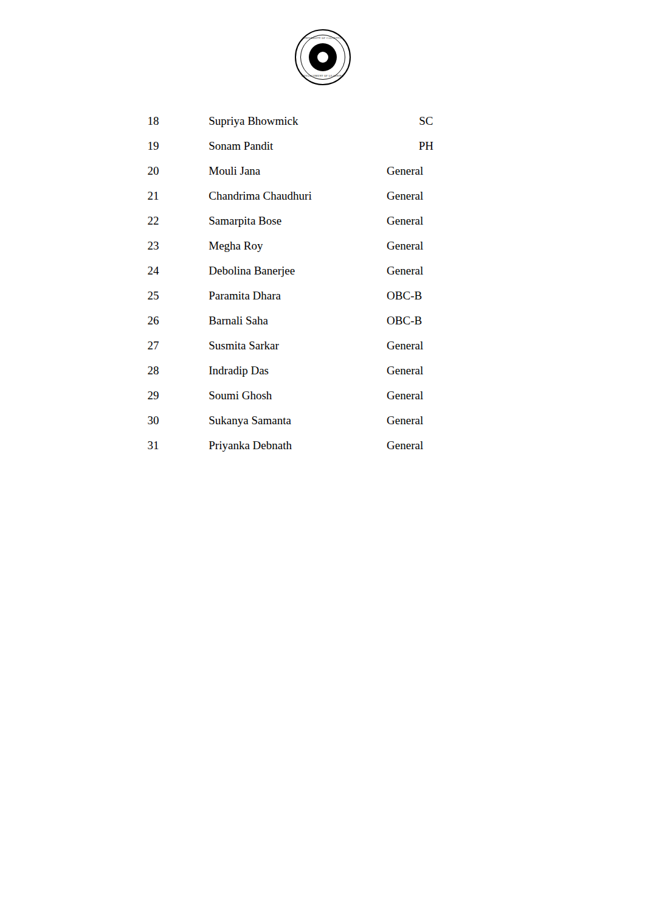University of Calcutta
Advancement of Learning
| 18 | Supriya Bhowmick | SC |
| 19 | Sonam Pandit | PH |
| 20 | Mouli Jana | General |
| 21 | Chandrima Chaudhuri | General |
| 22 | Samarpita Bose | General |
| 23 | Megha Roy | General |
| 24 | Debolina Banerjee | General |
| 25 | Paramita Dhara | OBC-B |
| 26 | Barnali Saha | OBC-B |
| 27 | Susmita Sarkar | General |
| 28 | Indradip Das | General |
| 29 | Soumi Ghosh | General |
| 30 | Sukanya Samanta | General |
| 31 | Priyanka Debnath | General |